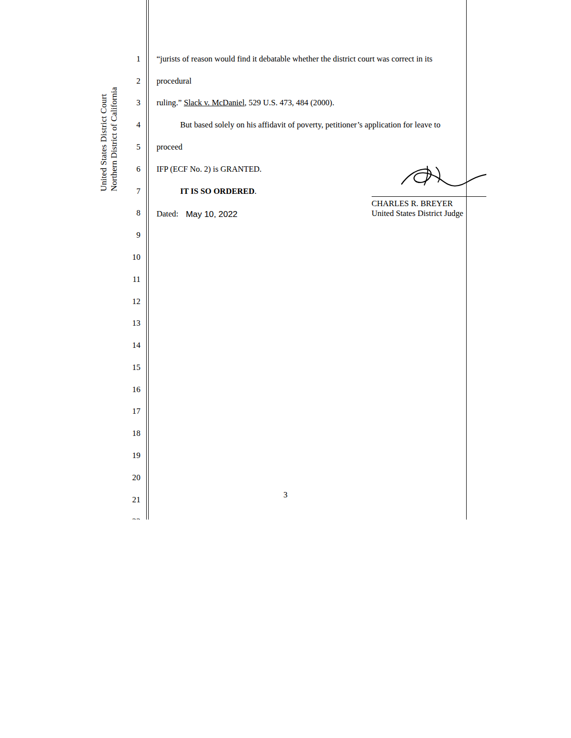United States District Court
Northern District of California
1
2
3
4
5
6
7
8
9
10
11
12
13
14
15
16
17
18
19
20
21
22
23
24
25
26
27
28
“jurists of reason would find it debatable whether the district court was correct in its procedural
ruling.” Slack v. McDaniel, 529 U.S. 473, 484 (2000).
But based solely on his affidavit of poverty, petitioner’s application for leave to proceed
IFP (ECF No. 2) is GRANTED.
IT IS SO ORDERED.
Dated: May 10, 2022
CHARLES R. BREYER
United States District Judge
3